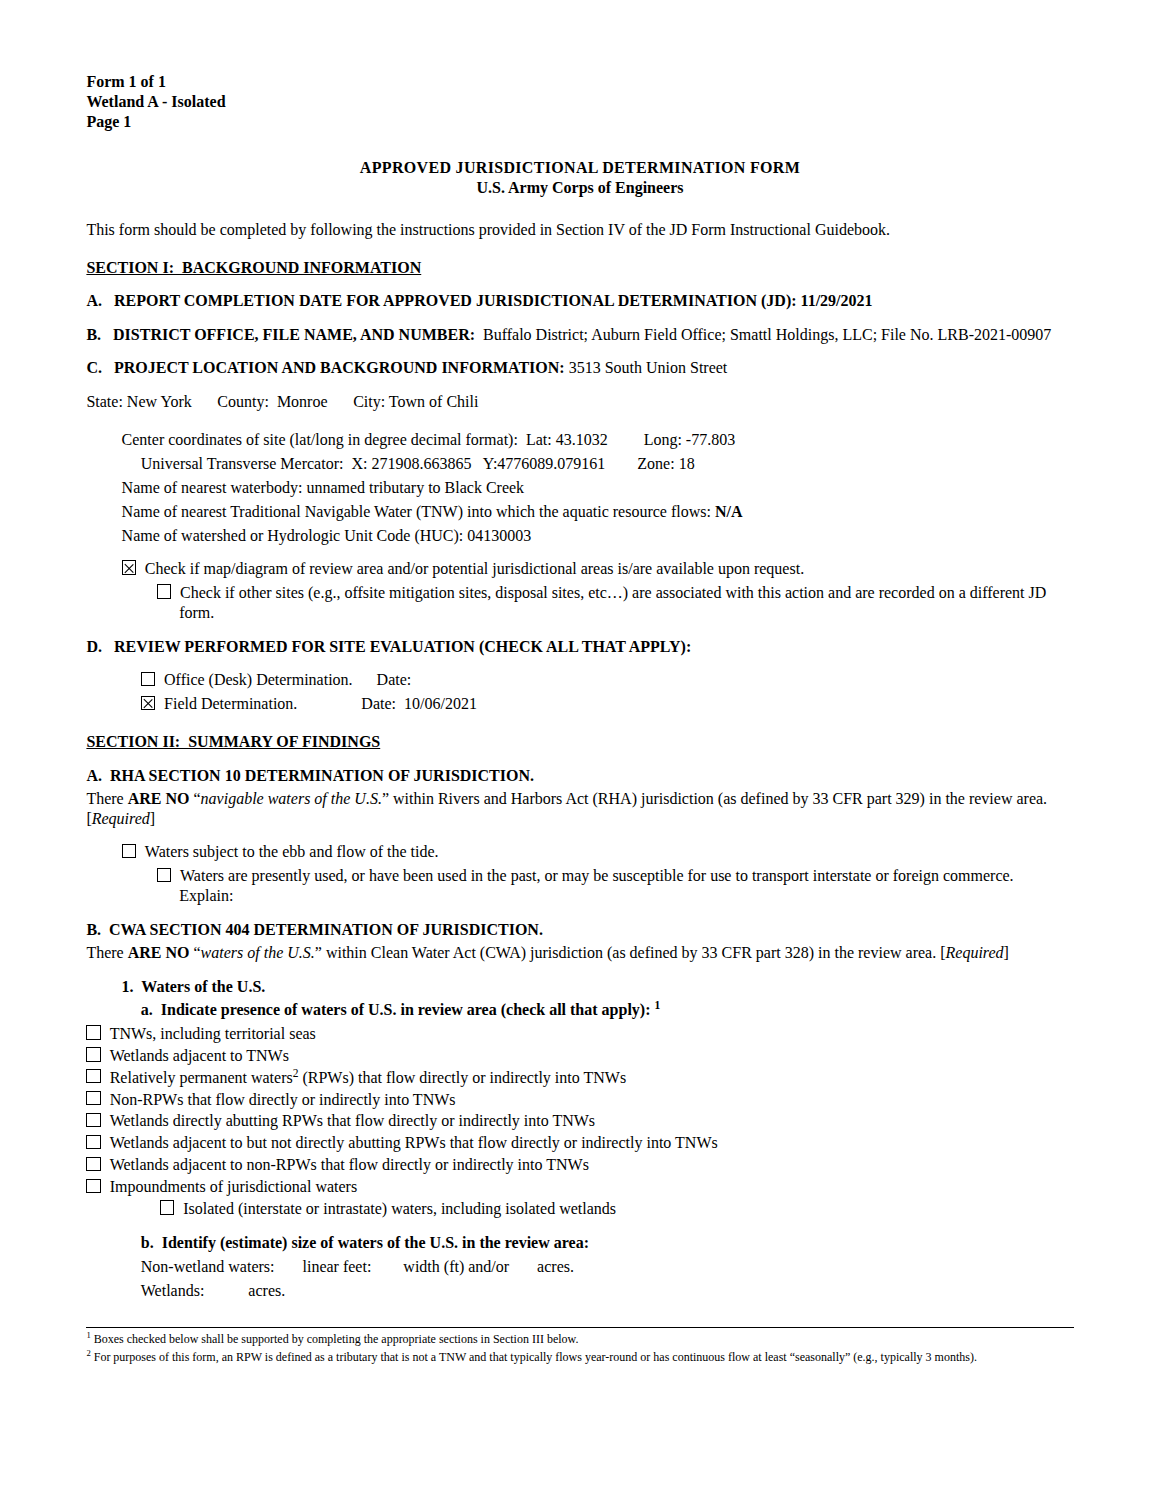Form 1 of 1
Wetland A - Isolated
Page 1
APPROVED JURISDICTIONAL DETERMINATION FORM
U.S. Army Corps of Engineers
This form should be completed by following the instructions provided in Section IV of the JD Form Instructional Guidebook.
SECTION I: BACKGROUND INFORMATION
A. REPORT COMPLETION DATE FOR APPROVED JURISDICTIONAL DETERMINATION (JD): 11/29/2021
B. DISTRICT OFFICE, FILE NAME, AND NUMBER: Buffalo District; Auburn Field Office; Smattl Holdings, LLC; File No. LRB-2021-00907
C. PROJECT LOCATION AND BACKGROUND INFORMATION: 3513 South Union Street
| State: New York | County: Monroe | City: Town of Chili |
Center coordinates of site (lat/long in degree decimal format): Lat: 43.1032 Long: -77.803
Universal Transverse Mercator: X: 271908.663865 Y:4776089.079161 Zone: 18
Name of nearest waterbody: unnamed tributary to Black Creek
Name of nearest Traditional Navigable Water (TNW) into which the aquatic resource flows: N/A
Name of watershed or Hydrologic Unit Code (HUC): 04130003
Check if map/diagram of review area and/or potential jurisdictional areas is/are available upon request.
Check if other sites (e.g., offsite mitigation sites, disposal sites, etc…) are associated with this action and are recorded on a different JD form.
D. REVIEW PERFORMED FOR SITE EVALUATION (CHECK ALL THAT APPLY):
Office (Desk) Determination. Date:
Field Determination. Date: 10/06/2021
SECTION II: SUMMARY OF FINDINGS
A. RHA SECTION 10 DETERMINATION OF JURISDICTION.
There ARE NO “navigable waters of the U.S.” within Rivers and Harbors Act (RHA) jurisdiction (as defined by 33 CFR part 329) in the review area. [Required]
Waters subject to the ebb and flow of the tide.
Waters are presently used, or have been used in the past, or may be susceptible for use to transport interstate or foreign commerce. Explain:
B. CWA SECTION 404 DETERMINATION OF JURISDICTION.
There ARE NO “waters of the U.S.” within Clean Water Act (CWA) jurisdiction (as defined by 33 CFR part 328) in the review area. [Required]
1. Waters of the U.S.
a. Indicate presence of waters of U.S. in review area (check all that apply): 1
TNWs, including territorial seas
Wetlands adjacent to TNWs
Relatively permanent waters2 (RPWs) that flow directly or indirectly into TNWs
Non-RPWs that flow directly or indirectly into TNWs
Wetlands directly abutting RPWs that flow directly or indirectly into TNWs
Wetlands adjacent to but not directly abutting RPWs that flow directly or indirectly into TNWs
Wetlands adjacent to non-RPWs that flow directly or indirectly into TNWs
Impoundments of jurisdictional waters
Isolated (interstate or intrastate) waters, including isolated wetlands
b. Identify (estimate) size of waters of the U.S. in the review area:
Non-wetland waters: linear feet: width (ft) and/or acres.
Wetlands: acres.
1 Boxes checked below shall be supported by completing the appropriate sections in Section III below.
2 For purposes of this form, an RPW is defined as a tributary that is not a TNW and that typically flows year-round or has continuous flow at least “seasonally” (e.g., typically 3 months).